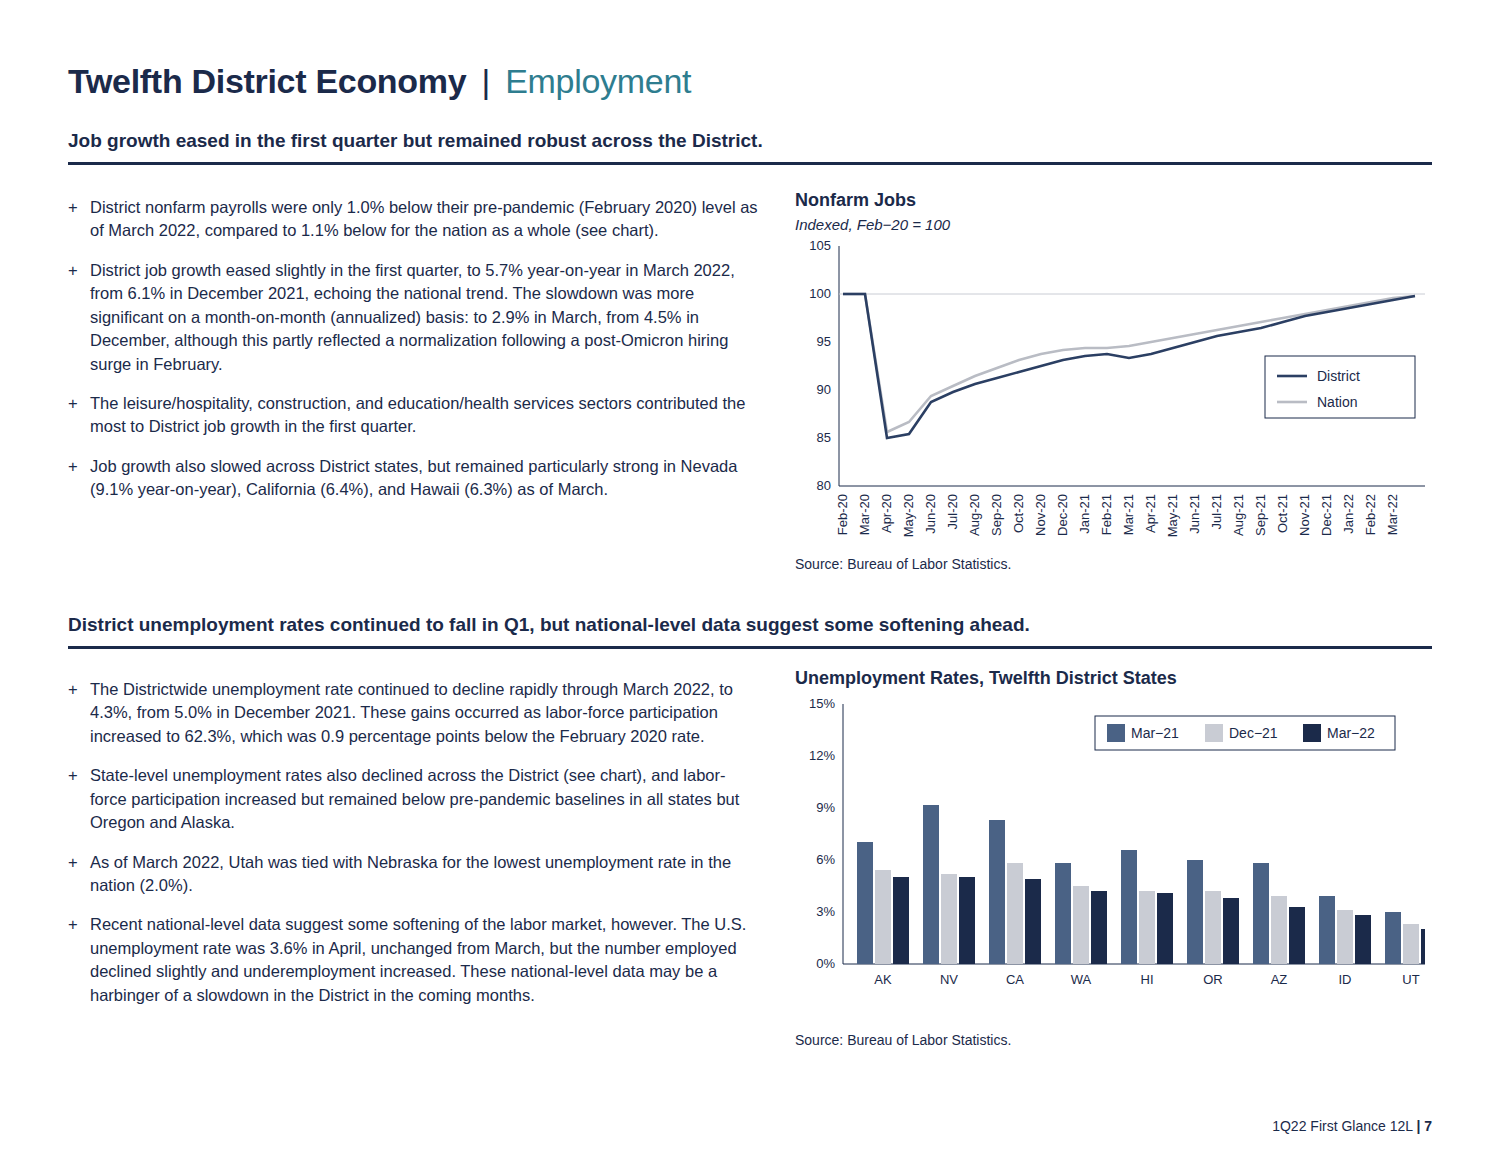Twelfth District Economy | Employment
Job growth eased in the first quarter but remained robust across the District.
District nonfarm payrolls were only 1.0% below their pre-pandemic (February 2020) level as of March 2022, compared to 1.1% below for the nation as a whole (see chart).
District job growth eased slightly in the first quarter, to 5.7% year-on-year in March 2022, from 6.1% in December 2021, echoing the national trend. The slowdown was more significant on a month-on-month (annualized) basis: to 2.9% in March, from 4.5% in December, although this partly reflected a normalization following a post-Omicron hiring surge in February.
The leisure/hospitality, construction, and education/health services sectors contributed the most to District job growth in the first quarter.
Job growth also slowed across District states, but remained particularly strong in Nevada (9.1% year-on-year), California (6.4%), and Hawaii (6.3%) as of March.
Nonfarm Jobs
Indexed, Feb−20 = 100
105 100 95 90 85 80 District Nation Feb-20 Mar-20 Apr-20 May-20 Jun-20 Jul-20 Aug-20 Sep-20 Oct-20 Nov-20 Dec-20 Jan-21 Feb-21 Mar-21 Apr-21 May-21 Jun-21 Jul-21 Aug-21 Sep-21 Oct-21 Nov-21 Dec-21 Jan-22 Feb-22 Mar-22
Source: Bureau of Labor Statistics.
District unemployment rates continued to fall in Q1, but national-level data suggest some softening ahead.
The Districtwide unemployment rate continued to decline rapidly through March 2022, to 4.3%, from 5.0% in December 2021. These gains occurred as labor-force participation increased to 62.3%, which was 0.9 percentage points below the February 2020 rate.
State-level unemployment rates also declined across the District (see chart), and labor-force participation increased but remained below pre-pandemic baselines in all states but Oregon and Alaska.
As of March 2022, Utah was tied with Nebraska for the lowest unemployment rate in the nation (2.0%).
Recent national-level data suggest some softening of the labor market, however. The U.S. unemployment rate was 3.6% in April, unchanged from March, but the number employed declined slightly and underemployment increased. These national-level data may be a harbinger of a slowdown in the District in the coming months.
Unemployment Rates, Twelfth District States
15% 12% 9% 6% 3% 0% Mar−21 Dec−21 Mar−22 AK NV CA WA HI OR AZ ID UT
Source: Bureau of Labor Statistics.
1Q22 First Glance 12L | 7